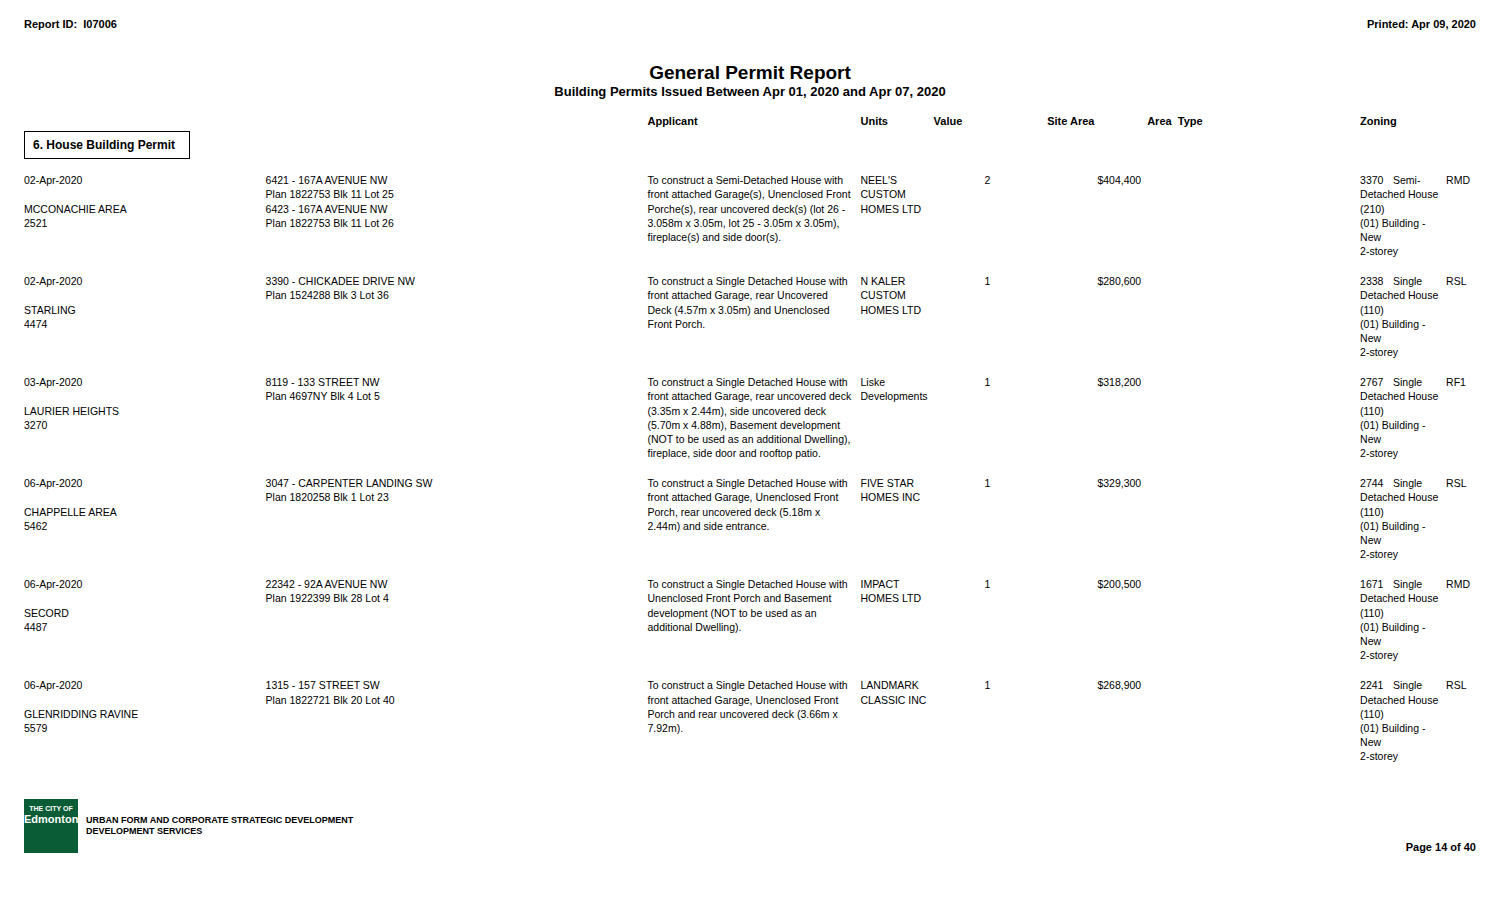Report ID: I07006 Printed: Apr 09, 2020
General Permit Report
Building Permits Issued Between Apr 01, 2020 and Apr 07, 2020
| | | Applicant | Units | Value | Site Area | Area Type | Zoning |
| --- | --- | --- | --- | --- | --- | --- | --- |
| 6. House Building Permit |
| 02-Apr-2020 MCCONACHIE AREA 2521 | 6421 - 167A AVENUE NW Plan 1822753 Blk 11 Lot 25 6423 - 167A AVENUE NW Plan 1822753 Blk 11 Lot 26 | To construct a Semi-Detached House with front attached Garage(s), Unenclosed Front Porche(s), rear uncovered deck(s) (lot 26 - 3.058m x 3.05m, lot 25 - 3.05m x 3.05m), fireplace(s) and side door(s). | NEEL'S CUSTOM HOMES LTD | 2 | $404,400 | | 3370 Semi-Detached House (210) (01) Building - New 2-storey | RMD |
| 02-Apr-2020 STARLING 4474 | 3390 - CHICKADEE DRIVE NW Plan 1524288 Blk 3 Lot 36 | To construct a Single Detached House with front attached Garage, rear Uncovered Deck (4.57m x 3.05m) and Unenclosed Front Porch. | N KALER CUSTOM HOMES LTD | 1 | $280,600 | | 2338 Single Detached House (110) (01) Building - New 2-storey | RSL |
| 03-Apr-2020 LAURIER HEIGHTS 3270 | 8119 - 133 STREET NW Plan 4697NY Blk 4 Lot 5 | To construct a Single Detached House with front attached Garage, rear uncovered deck (3.35m x 2.44m), side uncovered deck (5.70m x 4.88m), Basement development (NOT to be used as an additional Dwelling), fireplace, side door and rooftop patio. | Liske Developments | 1 | $318,200 | | 2767 Single Detached House (110) (01) Building - New 2-storey | RF1 |
| 06-Apr-2020 CHAPPELLE AREA 5462 | 3047 - CARPENTER LANDING SW Plan 1820258 Blk 1 Lot 23 | To construct a Single Detached House with front attached Garage, Unenclosed Front Porch, rear uncovered deck (5.18m x 2.44m) and side entrance. | FIVE STAR HOMES INC | 1 | $329,300 | | 2744 Single Detached House (110) (01) Building - New 2-storey | RSL |
| 06-Apr-2020 SECORD 4487 | 22342 - 92A AVENUE NW Plan 1922399 Blk 28 Lot 4 | To construct a Single Detached House with Unenclosed Front Porch and Basement development (NOT to be used as an additional Dwelling). | IMPACT HOMES LTD | 1 | $200,500 | | 1671 Single Detached House (110) (01) Building - New 2-storey | RMD |
| 06-Apr-2020 GLENRIDDING RAVINE 5579 | 1315 - 157 STREET SW Plan 1822721 Blk 20 Lot 40 | To construct a Single Detached House with front attached Garage, Unenclosed Front Porch and rear uncovered deck (3.66m x 7.92m). | LANDMARK CLASSIC INC | 1 | $268,900 | | 2241 Single Detached House (110) (01) Building - New 2-storey | RSL |
THE CITY OF
Edmonton
URBAN FORM AND CORPORATE STRATEGIC DEVELOPMENT
DEVELOPMENT SERVICES
Page 14 of 40